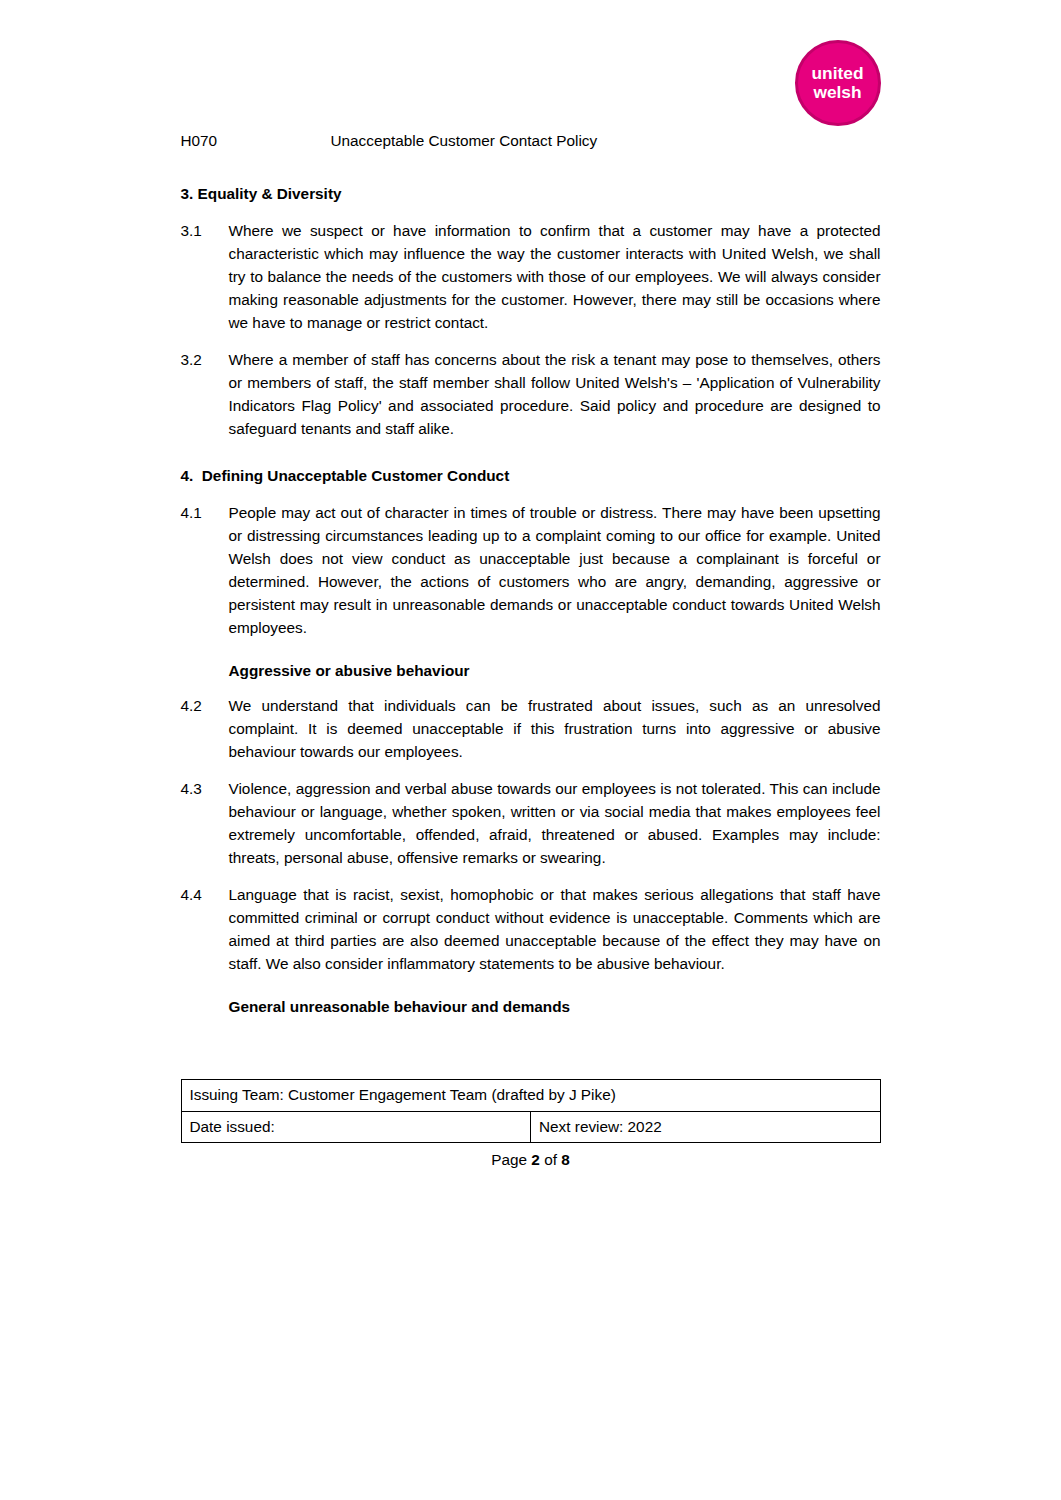united welsh
H070 Unacceptable Customer Contact Policy
3. Equality & Diversity
3.1 Where we suspect or have information to confirm that a customer may have a protected characteristic which may influence the way the customer interacts with United Welsh, we shall try to balance the needs of the customers with those of our employees. We will always consider making reasonable adjustments for the customer. However, there may still be occasions where we have to manage or restrict contact.
3.2 Where a member of staff has concerns about the risk a tenant may pose to themselves, others or members of staff, the staff member shall follow United Welsh's – 'Application of Vulnerability Indicators Flag Policy' and associated procedure. Said policy and procedure are designed to safeguard tenants and staff alike.
4. Defining Unacceptable Customer Conduct
4.1 People may act out of character in times of trouble or distress. There may have been upsetting or distressing circumstances leading up to a complaint coming to our office for example. United Welsh does not view conduct as unacceptable just because a complainant is forceful or determined. However, the actions of customers who are angry, demanding, aggressive or persistent may result in unreasonable demands or unacceptable conduct towards United Welsh employees.
Aggressive or abusive behaviour
4.2 We understand that individuals can be frustrated about issues, such as an unresolved complaint. It is deemed unacceptable if this frustration turns into aggressive or abusive behaviour towards our employees.
4.3 Violence, aggression and verbal abuse towards our employees is not tolerated. This can include behaviour or language, whether spoken, written or via social media that makes employees feel extremely uncomfortable, offended, afraid, threatened or abused. Examples may include: threats, personal abuse, offensive remarks or swearing.
4.4 Language that is racist, sexist, homophobic or that makes serious allegations that staff have committed criminal or corrupt conduct without evidence is unacceptable. Comments which are aimed at third parties are also deemed unacceptable because of the effect they may have on staff. We also consider inflammatory statements to be abusive behaviour.
General unreasonable behaviour and demands
| Issuing Team: Customer Engagement Team (drafted by J Pike) |
| Date issued: | Next review: 2022 |
Page 2 of 8